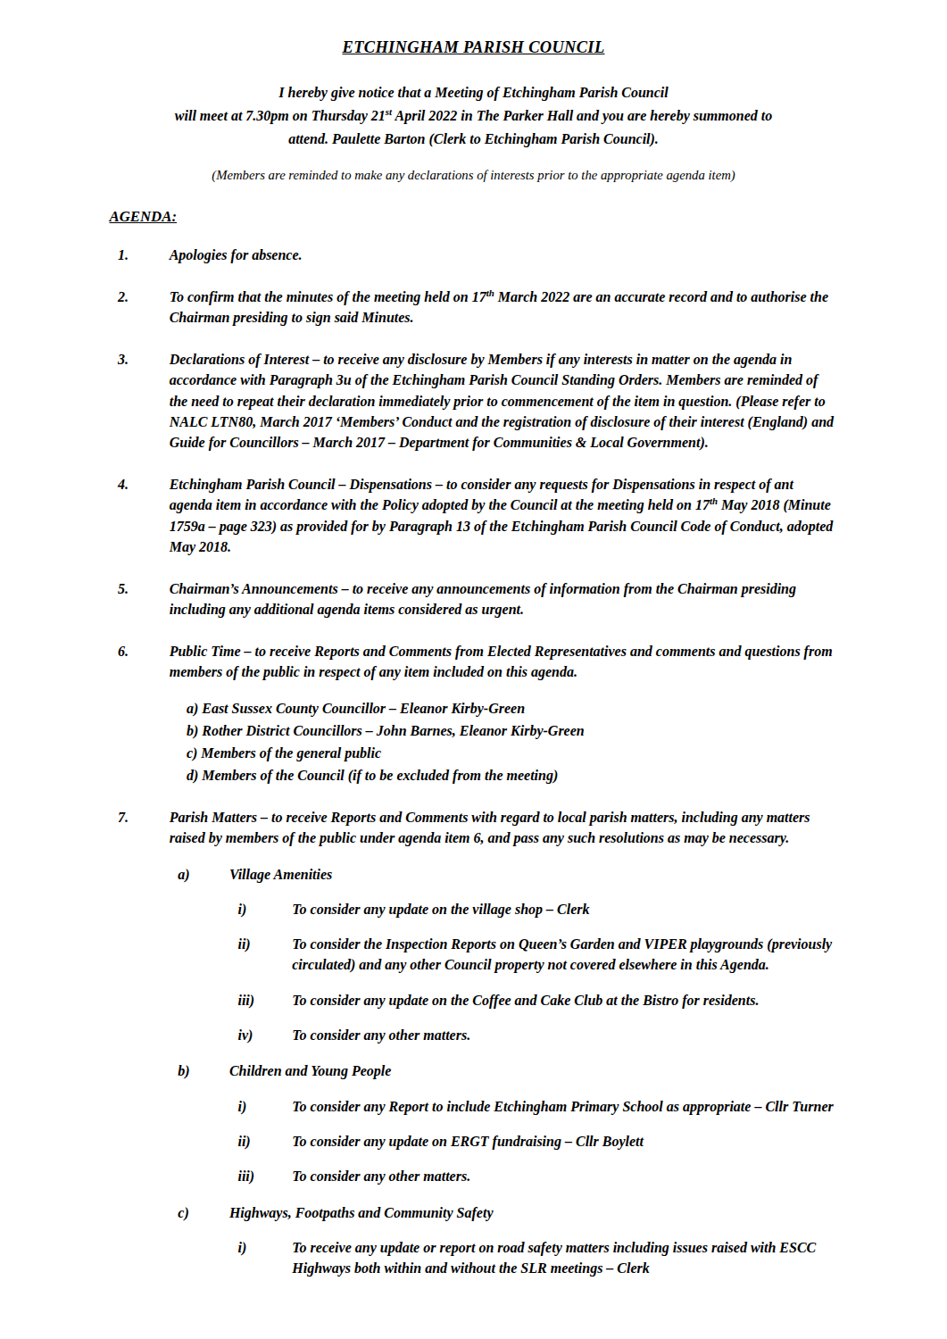ETCHINGHAM PARISH COUNCIL
I hereby give notice that a Meeting of Etchingham Parish Council
will meet at 7.30pm on Thursday 21st April 2022 in The Parker Hall and you are hereby summoned to
attend. Paulette Barton (Clerk to Etchingham Parish Council).
(Members are reminded to make any declarations of interests prior to the appropriate agenda item)
AGENDA:
Apologies for absence.
To confirm that the minutes of the meeting held on 17th March 2022 are an accurate record and to authorise the Chairman presiding to sign said Minutes.
Declarations of Interest – to receive any disclosure by Members if any interests in matter on the agenda in accordance with Paragraph 3u of the Etchingham Parish Council Standing Orders. Members are reminded of the need to repeat their declaration immediately prior to commencement of the item in question. (Please refer to NALC LTN80, March 2017 ‘Members’ Conduct and the registration of disclosure of their interest (England) and Guide for Councillors – March 2017 – Department for Communities & Local Government).
Etchingham Parish Council – Dispensations – to consider any requests for Dispensations in respect of ant agenda item in accordance with the Policy adopted by the Council at the meeting held on 17th May 2018 (Minute 1759a – page 323) as provided for by Paragraph 13 of the Etchingham Parish Council Code of Conduct, adopted May 2018.
Chairman’s Announcements – to receive any announcements of information from the Chairman presiding including any additional agenda items considered as urgent.
Public Time – to receive Reports and Comments from Elected Representatives and comments and questions from members of the public in respect of any item included on this agenda.
a) East Sussex County Councillor – Eleanor Kirby-Green
b) Rother District Councillors – John Barnes, Eleanor Kirby-Green
c) Members of the general public
d) Members of the Council (if to be excluded from the meeting)
Parish Matters – to receive Reports and Comments with regard to local parish matters, including any matters raised by members of the public under agenda item 6, and pass any such resolutions as may be necessary.
Village Amenities
To consider any update on the village shop – Clerk
To consider the Inspection Reports on Queen’s Garden and VIPER playgrounds (previously circulated) and any other Council property not covered elsewhere in this Agenda.
To consider any update on the Coffee and Cake Club at the Bistro for residents.
To consider any other matters.
Children and Young People
To consider any Report to include Etchingham Primary School as appropriate – Cllr Turner
To consider any update on ERGT fundraising – Cllr Boylett
To consider any other matters.
Highways, Footpaths and Community Safety
To receive any update or report on road safety matters including issues raised with ESCC Highways both within and without the SLR meetings – Clerk